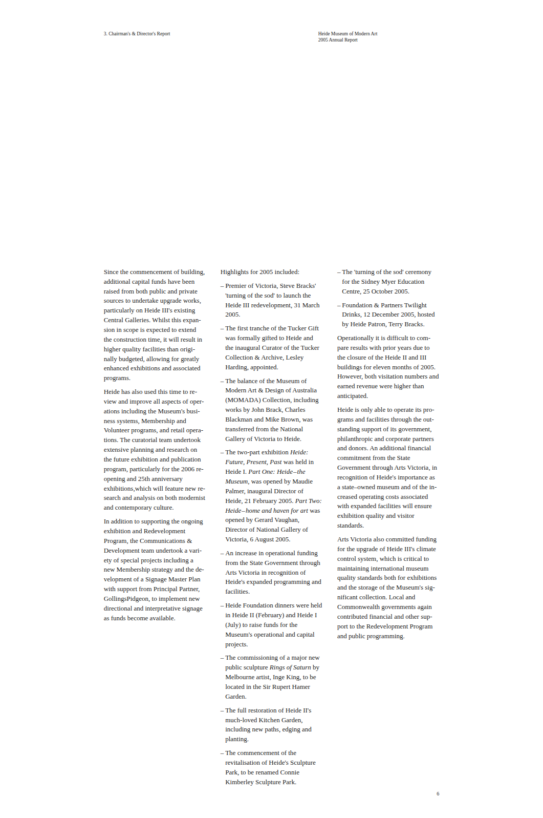3. Chairman's & Director's Report
Heide Museum of Modern Art 2005 Annual Report
Since the commencement of building, additional capital funds have been raised from both public and private sources to undertake upgrade works, particularly on Heide III's existing Central Galleries. Whilst this expansion in scope is expected to extend the construction time, it will result in higher quality facilities than originally budgeted, allowing for greatly enhanced exhibitions and associated programs.
Heide has also used this time to review and improve all aspects of operations including the Museum's business systems, Membership and Volunteer programs, and retail operations. The curatorial team undertook extensive planning and research on the future exhibition and publication program, particularly for the 2006 re-opening and 25th anniversary exhibitions,which will feature new research and analysis on both modernist and contemporary culture.
In addition to supporting the ongoing exhibition and Redevelopment Program, the Communications & Development team undertook a variety of special projects including a new Membership strategy and the development of a Signage Master Plan with support from Principal Partner, GollingsPidgeon, to implement new directional and interpretative signage as funds become available.
Highlights for 2005 included:
Premier of Victoria, Steve Bracks' 'turning of the sod' to launch the Heide III redevelopment, 31 March 2005.
The first tranche of the Tucker Gift was formally gifted to Heide and the inaugural Curator of the Tucker Collection & Archive, Lesley Harding, appointed.
The balance of the Museum of Modern Art & Design of Australia (MOMADA) Collection, including works by John Brack, Charles Blackman and Mike Brown, was transferred from the National Gallery of Victoria to Heide.
The two-part exhibition Heide: Future, Present, Past was held in Heide I. Part One: Heide – the Museum, was opened by Maudie Palmer, inaugural Director of Heide, 21 February 2005. Part Two: Heide – home and haven for art was opened by Gerard Vaughan, Director of National Gallery of Victoria, 6 August 2005.
An increase in operational funding from the State Government through Arts Victoria in recognition of Heide's expanded programming and facilities.
Heide Foundation dinners were held in Heide II (February) and Heide I (July) to raise funds for the Museum's operational and capital projects.
The commissioning of a major new public sculpture Rings of Saturn by Melbourne artist, Inge King, to be located in the Sir Rupert Hamer Garden.
The full restoration of Heide II's much-loved Kitchen Garden, including new paths, edging and planting.
The commencement of the revitalisation of Heide's Sculpture Park, to be renamed Connie Kimberley Sculpture Park.
The 'turning of the sod' ceremony for the Sidney Myer Education Centre, 25 October 2005.
Foundation & Partners Twilight Drinks, 12 December 2005, hosted by Heide Patron, Terry Bracks.
Operationally it is difficult to compare results with prior years due to the closure of the Heide II and III buildings for eleven months of 2005. However, both visitation numbers and earned revenue were higher than anticipated.
Heide is only able to operate its programs and facilities through the outstanding support of its government, philanthropic and corporate partners and donors. An additional financial commitment from the State Government through Arts Victoria, in recognition of Heide's importance as a state–owned museum and of the increased operating costs associated with expanded facilities will ensure exhibition quality and visitor standards.
Arts Victoria also committed funding for the upgrade of Heide III's climate control system, which is critical to maintaining international museum quality standards both for exhibitions and the storage of the Museum's significant collection. Local and Commonwealth governments again contributed financial and other support to the Redevelopment Program and public programming.
6